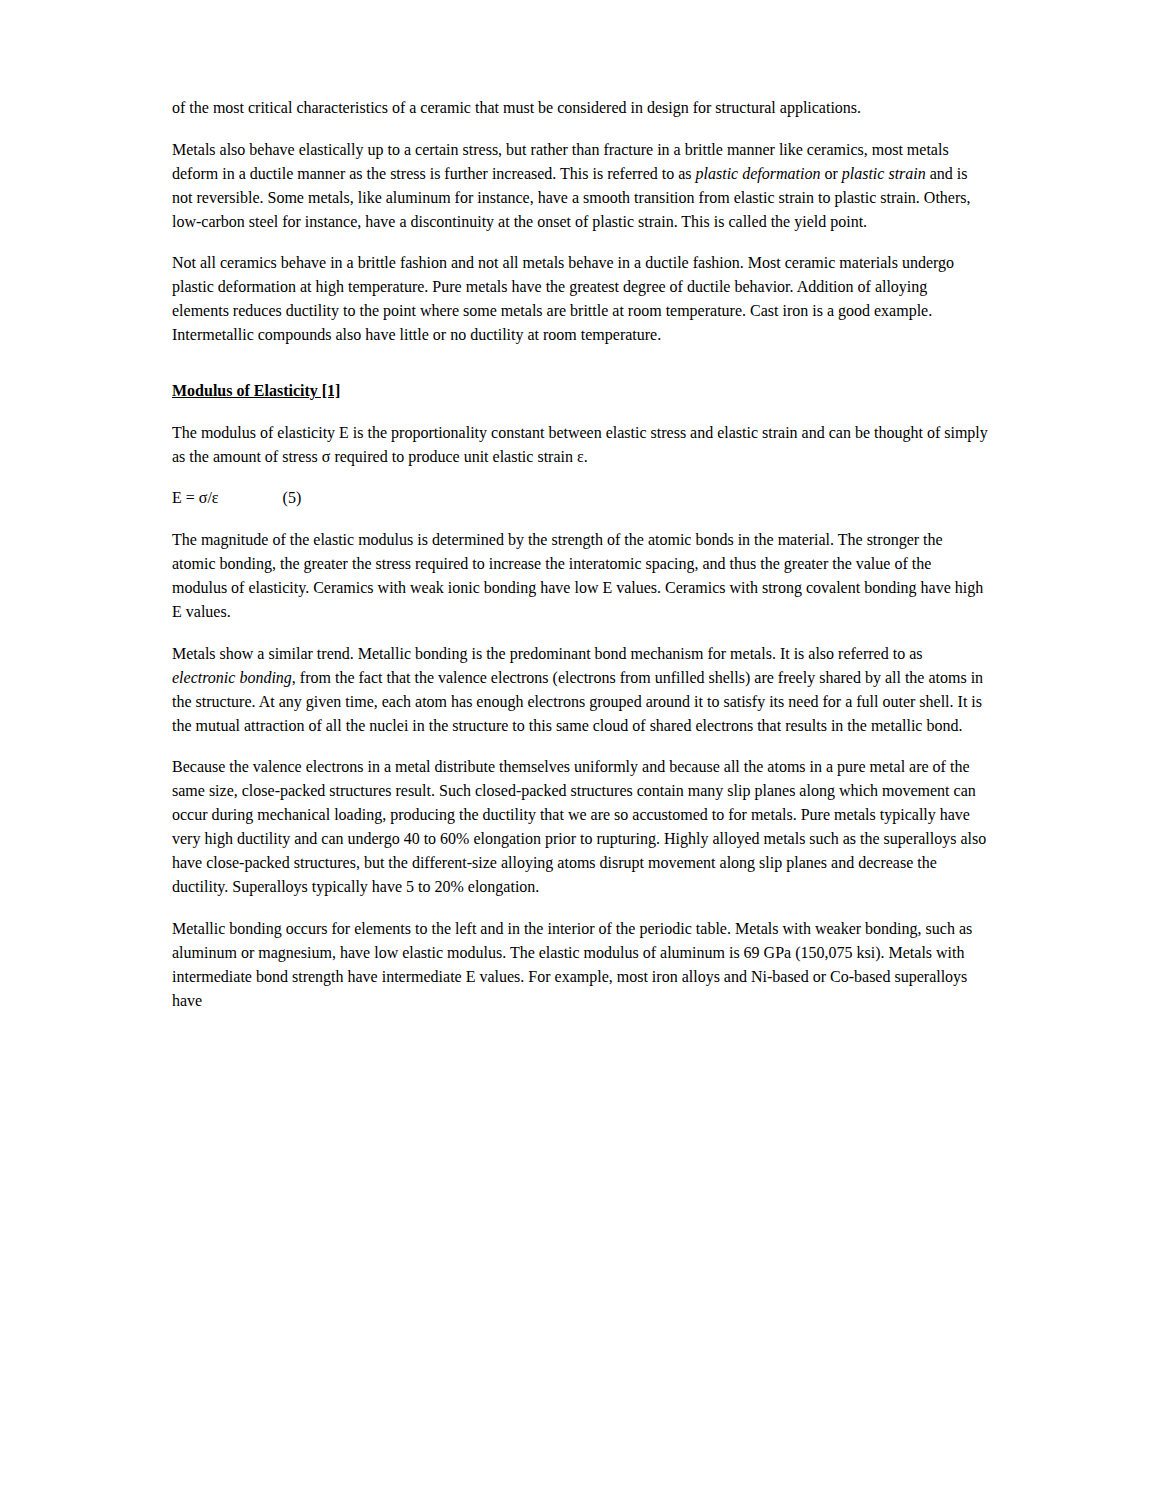of the most critical characteristics of a ceramic that must be considered in design for structural applications.
Metals also behave elastically up to a certain stress, but rather than fracture in a brittle manner like ceramics, most metals deform in a ductile manner as the stress is further increased. This is referred to as plastic deformation or plastic strain and is not reversible. Some metals, like aluminum for instance, have a smooth transition from elastic strain to plastic strain. Others, low-carbon steel for instance, have a discontinuity at the onset of plastic strain. This is called the yield point.
Not all ceramics behave in a brittle fashion and not all metals behave in a ductile fashion. Most ceramic materials undergo plastic deformation at high temperature. Pure metals have the greatest degree of ductile behavior. Addition of alloying elements reduces ductility to the point where some metals are brittle at room temperature. Cast iron is a good example. Intermetallic compounds also have little or no ductility at room temperature.
Modulus of Elasticity [1]
The modulus of elasticity E is the proportionality constant between elastic stress and elastic strain and can be thought of simply as the amount of stress σ required to produce unit elastic strain ε.
E = σ/ε(5)
The magnitude of the elastic modulus is determined by the strength of the atomic bonds in the material. The stronger the atomic bonding, the greater the stress required to increase the interatomic spacing, and thus the greater the value of the modulus of elasticity. Ceramics with weak ionic bonding have low E values. Ceramics with strong covalent bonding have high E values.
Metals show a similar trend. Metallic bonding is the predominant bond mechanism for metals. It is also referred to as electronic bonding, from the fact that the valence electrons (electrons from unfilled shells) are freely shared by all the atoms in the structure. At any given time, each atom has enough electrons grouped around it to satisfy its need for a full outer shell. It is the mutual attraction of all the nuclei in the structure to this same cloud of shared electrons that results in the metallic bond.
Because the valence electrons in a metal distribute themselves uniformly and because all the atoms in a pure metal are of the same size, close-packed structures result. Such closed-packed structures contain many slip planes along which movement can occur during mechanical loading, producing the ductility that we are so accustomed to for metals. Pure metals typically have very high ductility and can undergo 40 to 60% elongation prior to rupturing. Highly alloyed metals such as the superalloys also have close-packed structures, but the different-size alloying atoms disrupt movement along slip planes and decrease the ductility. Superalloys typically have 5 to 20% elongation.
Metallic bonding occurs for elements to the left and in the interior of the periodic table. Metals with weaker bonding, such as aluminum or magnesium, have low elastic modulus. The elastic modulus of aluminum is 69 GPa (150,075 ksi). Metals with intermediate bond strength have intermediate E values. For example, most iron alloys and Ni-based or Co-based superalloys have